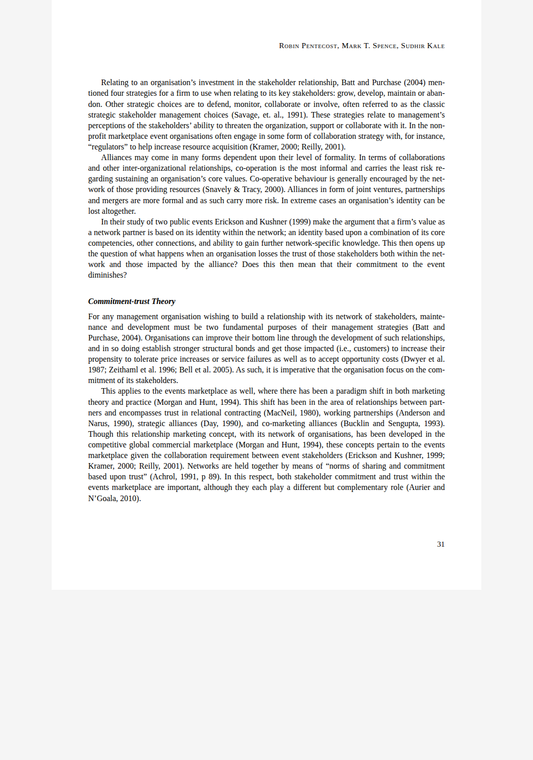Robin Pentecost, Mark T. Spence, Sudhir Kale
Relating to an organisation’s investment in the stakeholder relationship, Batt and Purchase (2004) mentioned four strategies for a firm to use when relating to its key stakeholders: grow, develop, maintain or abandon. Other strategic choices are to defend, monitor, collaborate or involve, often referred to as the classic strategic stakeholder management choices (Savage, et. al., 1991). These strategies relate to management’s perceptions of the stakeholders’ ability to threaten the organization, support or collaborate with it. In the non-profit marketplace event organisations often engage in some form of collaboration strategy with, for instance, “regulators” to help increase resource acquisition (Kramer, 2000; Reilly, 2001).
Alliances may come in many forms dependent upon their level of formality. In terms of collaborations and other inter-organizational relationships, co-operation is the most informal and carries the least risk regarding sustaining an organisation’s core values. Co-operative behaviour is generally encouraged by the network of those providing resources (Snavely & Tracy, 2000). Alliances in form of joint ventures, partnerships and mergers are more formal and as such carry more risk. In extreme cases an organisation’s identity can be lost altogether.
In their study of two public events Erickson and Kushner (1999) make the argument that a firm’s value as a network partner is based on its identity within the network; an identity based upon a combination of its core competencies, other connections, and ability to gain further network-specific knowledge. This then opens up the question of what happens when an organisation losses the trust of those stakeholders both within the network and those impacted by the alliance? Does this then mean that their commitment to the event diminishes?
Commitment-trust Theory
For any management organisation wishing to build a relationship with its network of stakeholders, maintenance and development must be two fundamental purposes of their management strategies (Batt and Purchase, 2004). Organisations can improve their bottom line through the development of such relationships, and in so doing establish stronger structural bonds and get those impacted (i.e., customers) to increase their propensity to tolerate price increases or service failures as well as to accept opportunity costs (Dwyer et al. 1987; Zeithaml et al. 1996; Bell et al. 2005). As such, it is imperative that the organisation focus on the commitment of its stakeholders.
This applies to the events marketplace as well, where there has been a paradigm shift in both marketing theory and practice (Morgan and Hunt, 1994). This shift has been in the area of relationships between partners and encompasses trust in relational contracting (MacNeil, 1980), working partnerships (Anderson and Narus, 1990), strategic alliances (Day, 1990), and co-marketing alliances (Bucklin and Sengupta, 1993). Though this relationship marketing concept, with its network of organisations, has been developed in the competitive global commercial marketplace (Morgan and Hunt, 1994), these concepts pertain to the events marketplace given the collaboration requirement between event stakeholders (Erickson and Kushner, 1999; Kramer, 2000; Reilly, 2001). Networks are held together by means of “norms of sharing and commitment based upon trust” (Achrol, 1991, p 89). In this respect, both stakeholder commitment and trust within the events marketplace are important, although they each play a different but complementary role (Aurier and N’Goala, 2010).
31